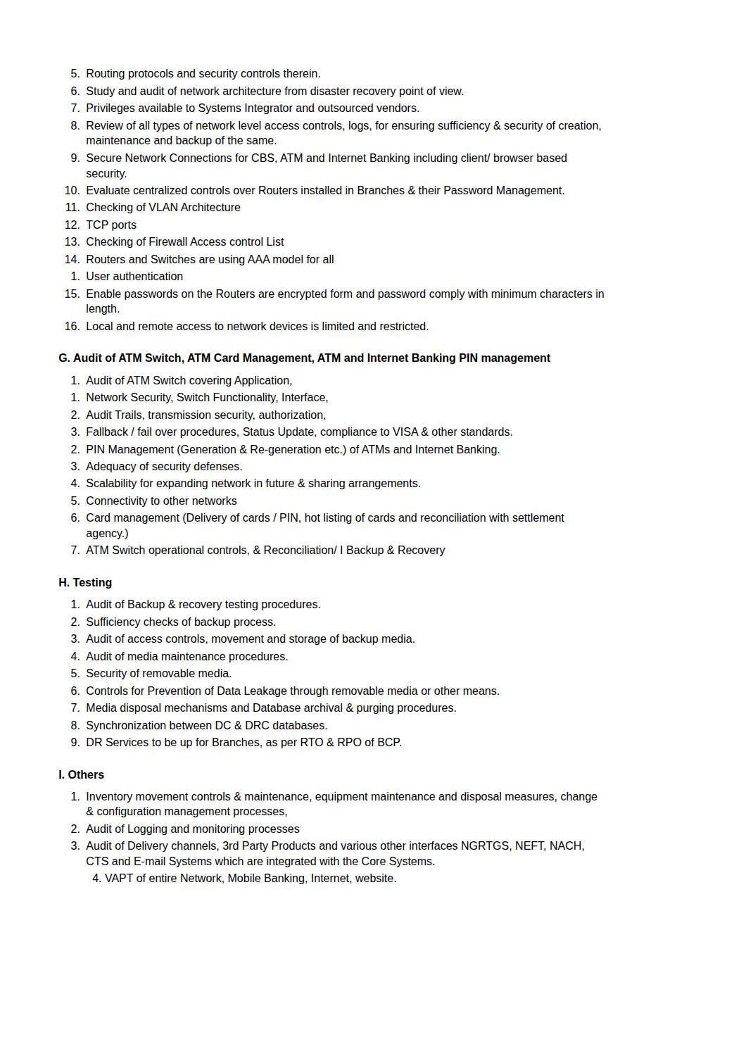Routing protocols and security controls therein.
Study and audit of network architecture from disaster recovery point of view.
Privileges available to Systems Integrator and outsourced vendors.
Review of all types of network level access controls, logs, for ensuring sufficiency & security of creation, maintenance and backup of the same.
Secure Network Connections for CBS, ATM and Internet Banking including client/ browser based security.
Evaluate centralized controls over Routers installed in Branches & their Password Management.
Checking of VLAN Architecture
TCP ports
Checking of Firewall Access control List
Routers and Switches are using AAA model for all
User authentication
Enable passwords on the Routers are encrypted form and password comply with minimum characters in length.
Local and remote access to network devices is limited and restricted.
G. Audit of ATM Switch, ATM Card Management, ATM and Internet Banking PIN management
Audit of ATM Switch covering Application,
Network Security, Switch Functionality, Interface,
Audit Trails, transmission security, authorization,
Fallback / fail over procedures, Status Update, compliance to VISA & other standards.
PIN Management (Generation & Re-generation etc.) of ATMs and Internet Banking.
Adequacy of security defenses.
Scalability for expanding network in future & sharing arrangements.
Connectivity to other networks
Card management (Delivery of cards / PIN, hot listing of cards and reconciliation with settlement agency.)
ATM Switch operational controls, & Reconciliation/ I Backup & Recovery
H. Testing
Audit of Backup & recovery testing procedures.
Sufficiency checks of backup process.
Audit of access controls, movement and storage of backup media.
Audit of media maintenance procedures.
Security of removable media.
Controls for Prevention of Data Leakage through removable media or other means.
Media disposal mechanisms and Database archival & purging procedures.
Synchronization between DC & DRC databases.
DR Services to be up for Branches, as per RTO & RPO of BCP.
I. Others
Inventory movement controls & maintenance, equipment maintenance and disposal measures, change & configuration management processes,
Audit of Logging and monitoring processes
Audit of Delivery channels, 3rd Party Products and various other interfaces NGRTGS, NEFT, NACH, CTS and E-mail Systems which are integrated with the Core Systems.
4. VAPT of entire Network, Mobile Banking, Internet, website.